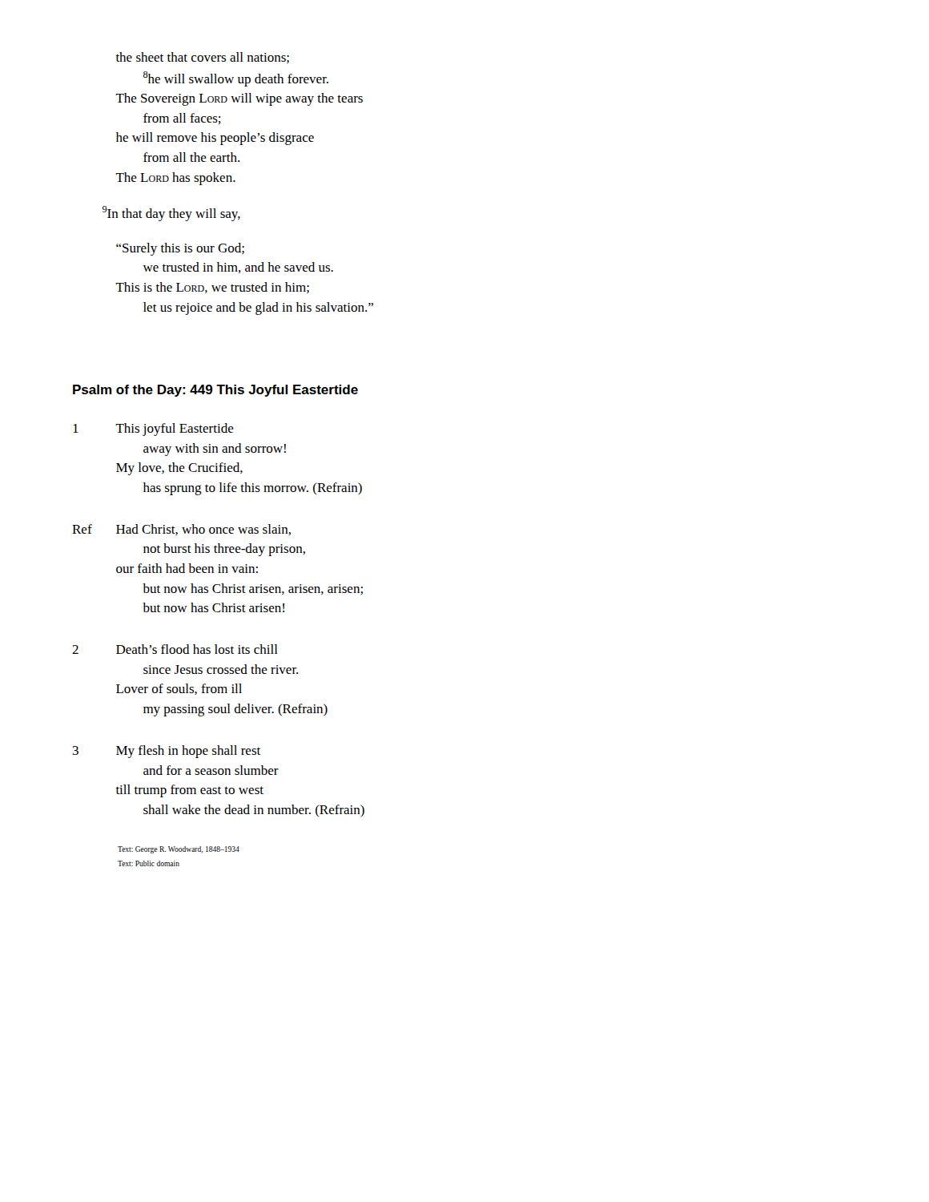the sheet that covers all nations;
8he will swallow up death forever.
The Sovereign Lord will wipe away the tears
from all faces;
he will remove his people’s disgrace
from all the earth.
The Lord has spoken.
9 In that day they will say,
“Surely this is our God;
we trusted in him, and he saved us.
This is the Lord, we trusted in him;
let us rejoice and be glad in his salvation.”
Psalm of the Day: 449 This Joyful Eastertide
1
This joyful Eastertide
away with sin and sorrow!
My love, the Crucified,
has sprung to life this morrow. (Refrain)
Ref
Had Christ, who once was slain,
not burst his three-day prison,
our faith had been in vain:
but now has Christ arisen, arisen, arisen;
but now has Christ arisen!
2
Death’s flood has lost its chill
since Jesus crossed the river.
Lover of souls, from ill
my passing soul deliver. (Refrain)
3
My flesh in hope shall rest
and for a season slumber
till trump from east to west
shall wake the dead in number. (Refrain)
Text: George R. Woodward, 1848–1934
Text: Public domain